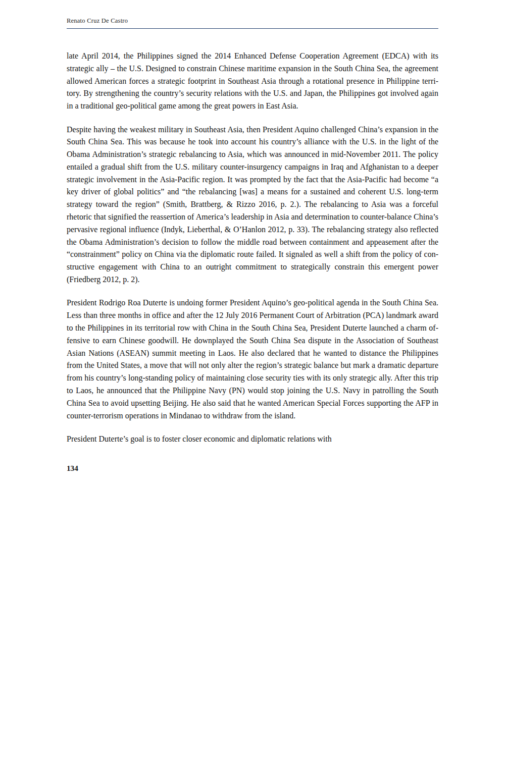Renato Cruz De Castro
late April 2014, the Philippines signed the 2014 Enhanced Defense Cooperation Agreement (EDCA) with its strategic ally – the U.S. Designed to constrain Chinese maritime expansion in the South China Sea, the agreement allowed American forces a strategic footprint in Southeast Asia through a rotational presence in Philippine territory. By strengthening the country’s security relations with the U.S. and Japan, the Philippines got involved again in a traditional geo-political game among the great powers in East Asia.
Despite having the weakest military in Southeast Asia, then President Aquino challenged China’s expansion in the South China Sea. This was because he took into account his country’s alliance with the U.S. in the light of the Obama Administration’s strategic rebalancing to Asia, which was announced in mid-November 2011. The policy entailed a gradual shift from the U.S. military counter-insurgency campaigns in Iraq and Afghanistan to a deeper strategic involvement in the Asia-Pacific region. It was prompted by the fact that the Asia-Pacific had become “a key driver of global politics” and “the rebalancing [was] a means for a sustained and coherent U.S. long-term strategy toward the region” (Smith, Brattberg, & Rizzo 2016, p. 2.). The rebalancing to Asia was a forceful rhetoric that signified the reassertion of America’s leadership in Asia and determination to counter-balance China’s pervasive regional influence (Indyk, Lieberthal, & O’Hanlon 2012, p. 33). The rebalancing strategy also reflected the Obama Administration’s decision to follow the middle road between containment and appeasement after the “constrainment” policy on China via the diplomatic route failed. It signaled as well a shift from the policy of constructive engagement with China to an outright commitment to strategically constrain this emergent power (Friedberg 2012, p. 2).
President Rodrigo Roa Duterte is undoing former President Aquino’s geo-political agenda in the South China Sea. Less than three months in office and after the 12 July 2016 Permanent Court of Arbitration (PCA) landmark award to the Philippines in its territorial row with China in the South China Sea, President Duterte launched a charm offensive to earn Chinese goodwill. He downplayed the South China Sea dispute in the Association of Southeast Asian Nations (ASEAN) summit meeting in Laos. He also declared that he wanted to distance the Philippines from the United States, a move that will not only alter the region’s strategic balance but mark a dramatic departure from his country’s long-standing policy of maintaining close security ties with its only strategic ally. After this trip to Laos, he announced that the Philippine Navy (PN) would stop joining the U.S. Navy in patrolling the South China Sea to avoid upsetting Beijing. He also said that he wanted American Special Forces supporting the AFP in counter-terrorism operations in Mindanao to withdraw from the island.
President Duterte’s goal is to foster closer economic and diplomatic relations with
134